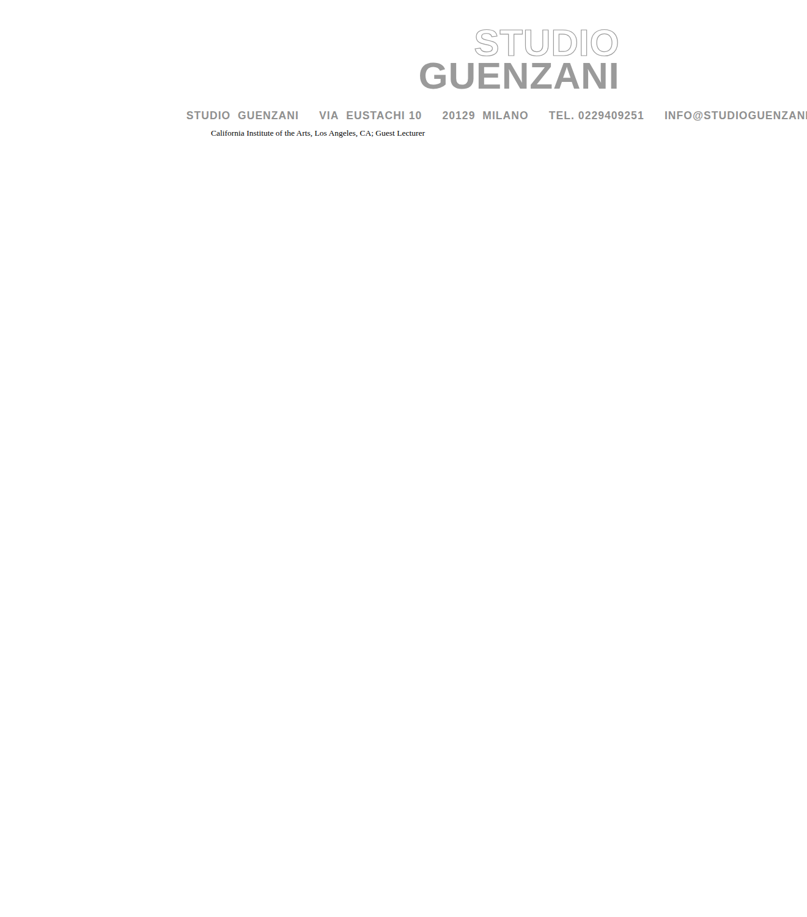STUDIO GUENZANI
STUDIO GUENZANI VIA EUSTACHI 10 20129 MILANO TEL. 0229409251 INFO@STUDIOGUENZANI.IT
California Institute of the Arts, Los Angeles, CA; Guest Lecturer